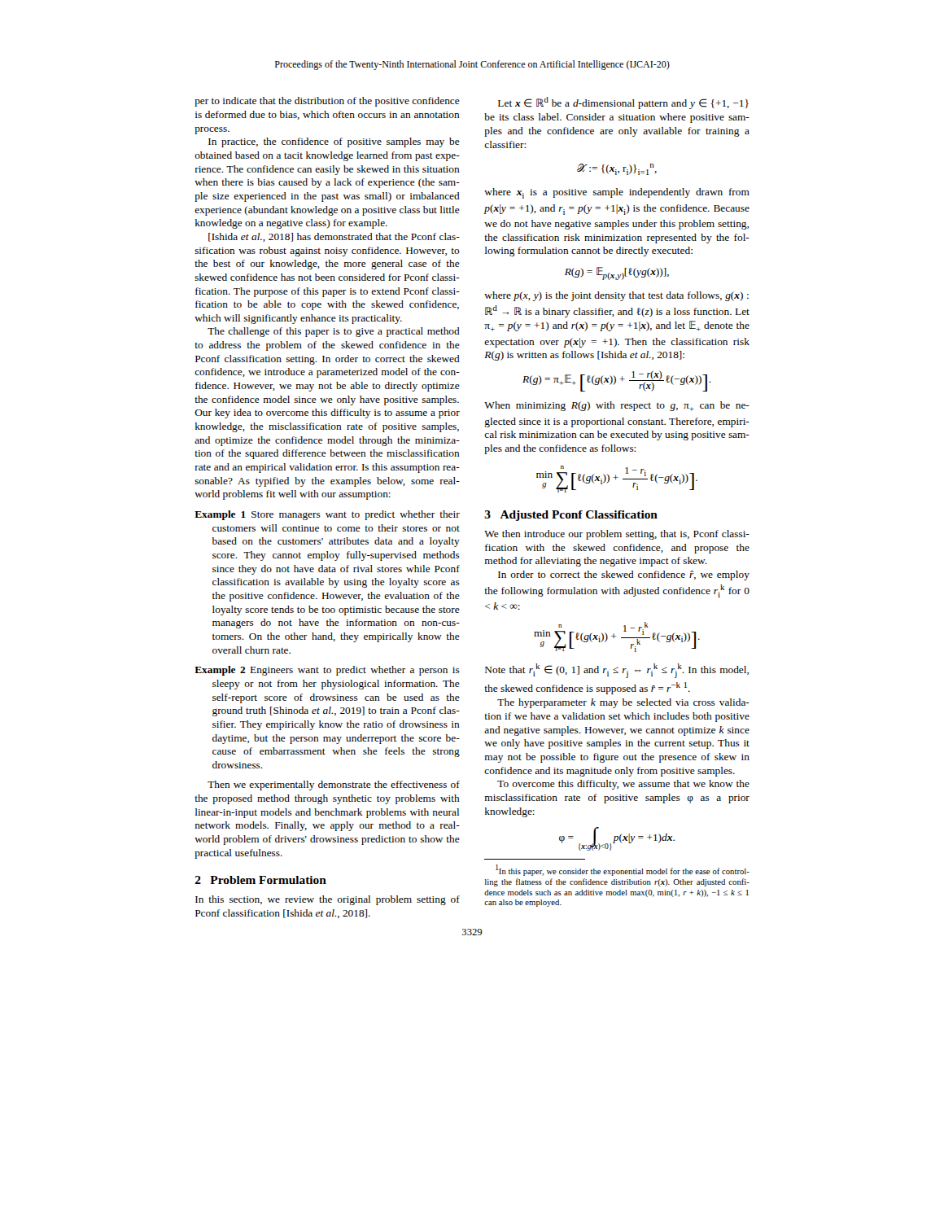Proceedings of the Twenty-Ninth International Joint Conference on Artificial Intelligence (IJCAI-20)
per to indicate that the distribution of the positive confidence is deformed due to bias, which often occurs in an annotation process.
In practice, the confidence of positive samples may be obtained based on a tacit knowledge learned from past experience. The confidence can easily be skewed in this situation when there is bias caused by a lack of experience (the sample size experienced in the past was small) or imbalanced experience (abundant knowledge on a positive class but little knowledge on a negative class) for example.
[Ishida et al., 2018] has demonstrated that the Pconf classification was robust against noisy confidence. However, to the best of our knowledge, the more general case of the skewed confidence has not been considered for Pconf classification. The purpose of this paper is to extend Pconf classification to be able to cope with the skewed confidence, which will significantly enhance its practicality.
The challenge of this paper is to give a practical method to address the problem of the skewed confidence in the Pconf classification setting. In order to correct the skewed confidence, we introduce a parameterized model of the confidence. However, we may not be able to directly optimize the confidence model since we only have positive samples. Our key idea to overcome this difficulty is to assume a prior knowledge, the misclassification rate of positive samples, and optimize the confidence model through the minimization of the squared difference between the misclassification rate and an empirical validation error. Is this assumption reasonable? As typified by the examples below, some real-world problems fit well with our assumption:
Example 1 Store managers want to predict whether their customers will continue to come to their stores or not based on the customers' attributes data and a loyalty score. They cannot employ fully-supervised methods since they do not have data of rival stores while Pconf classification is available by using the loyalty score as the positive confidence. However, the evaluation of the loyalty score tends to be too optimistic because the store managers do not have the information on non-customers. On the other hand, they empirically know the overall churn rate.
Example 2 Engineers want to predict whether a person is sleepy or not from her physiological information. The self-report score of drowsiness can be used as the ground truth [Shinoda et al., 2019] to train a Pconf classifier. They empirically know the ratio of drowsiness in daytime, but the person may underreport the score because of embarrassment when she feels the strong drowsiness.
Then we experimentally demonstrate the effectiveness of the proposed method through synthetic toy problems with linear-in-input models and benchmark problems with neural network models. Finally, we apply our method to a real-world problem of drivers' drowsiness prediction to show the practical usefulness.
2 Problem Formulation
In this section, we review the original problem setting of Pconf classification [Ishida et al., 2018].
Let x ∈ ℝd be a d-dimensional pattern and y ∈ {+1, −1} be its class label. Consider a situation where positive samples and the confidence are only available for training a classifier:
𝒳 := {(xi, ri)}i=1n,
where xi is a positive sample independently drawn from p(x|y = +1), and ri = p(y = +1|xi) is the confidence. Because we do not have negative samples under this problem setting, the classification risk minimization represented by the following formulation cannot be directly executed:
R(g) = 𝔼p(x,y)[ℓ(yg(x))],
where p(x, y) is the joint density that test data follows, g(x) : ℝd → ℝ is a binary classifier, and ℓ(z) is a loss function. Let π+ = p(y = +1) and r(x) = p(y = +1|x), and let 𝔼+ denote the expectation over p(x|y = +1). Then the classification risk R(g) is written as follows [Ishida et al., 2018]:
R(g) = π+𝔼+ [ℓ(g(x)) + 1 − r(x) r(x) ℓ(−g(x))].
When minimizing R(g) with respect to g, π+ can be neglected since it is a proportional constant. Therefore, empirical risk minimization can be executed by using positive samples and the confidence as follows:
min g n∑i=1[ℓ(g(xi)) + 1 − ri riℓ(−g(xi))].
3 Adjusted Pconf Classification
We then introduce our problem setting, that is, Pconf classification with the skewed confidence, and propose the method for alleviating the negative impact of skew.
In order to correct the skewed confidence r̂, we employ the following formulation with adjusted confidence rik for 0 < k < ∞:
min g n∑i=1[ℓ(g(xi)) + 1 − rik rikℓ(−g(xi))].
Note that rik ∈ (0, 1] and ri ≤ rj ⇔ rik ≤ rjk. In this model, the skewed confidence is supposed as r̂ = r−k 1.
The hyperparameter k may be selected via cross validation if we have a validation set which includes both positive and negative samples. However, we cannot optimize k since we only have positive samples in the current setup. Thus it may not be possible to figure out the presence of skew in confidence and its magnitude only from positive samples.
To overcome this difficulty, we assume that we know the misclassification rate of positive samples φ as a prior knowledge:
φ = ∫{x:g(x)<0}p(x|y = +1)dx.
1In this paper, we consider the exponential model for the ease of controlling the flatness of the confidence distribution r(x). Other adjusted confidence models such as an additive model max(0, min(1, r + k)), −1 ≤ k ≤ 1 can also be employed.
3329